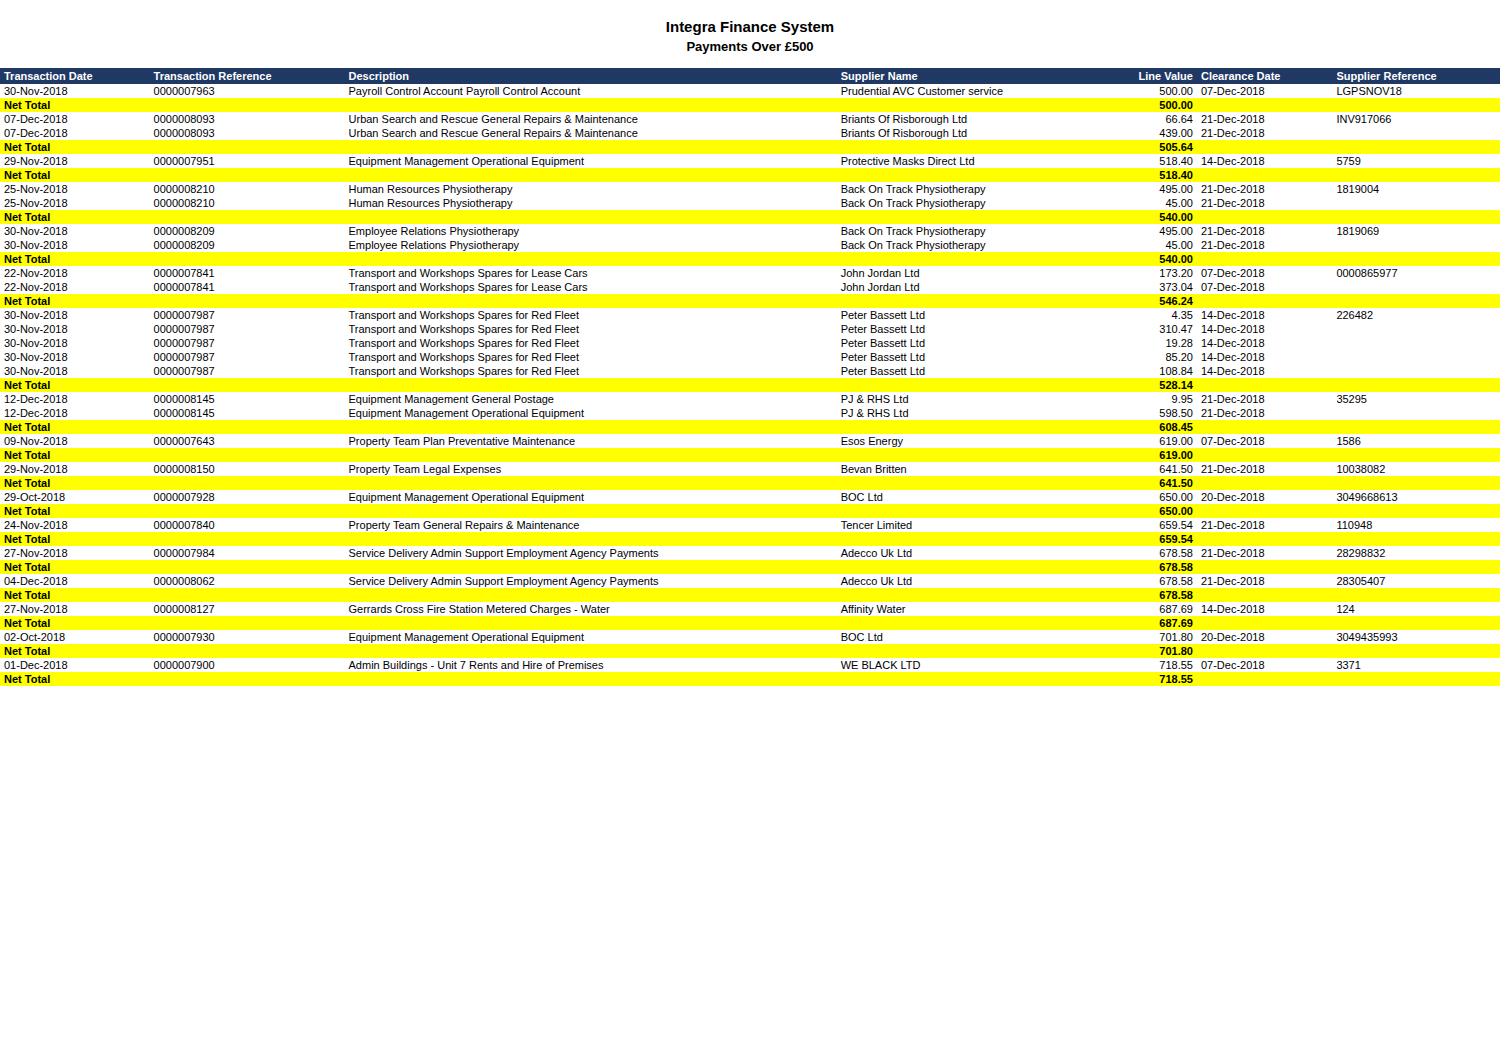Integra Finance System
Payments Over £500
| Transaction Date | Transaction Reference | Description | Supplier Name | Line Value | Clearance Date | Supplier Reference |
| --- | --- | --- | --- | --- | --- | --- |
| 30-Nov-2018 | 0000007963 | Payroll Control Account Payroll Control Account | Prudential AVC Customer service | 500.00 | 07-Dec-2018 | LGPSNOV18 |
| Net Total | | | | 500.00 | | |
| 07-Dec-2018 | 0000008093 | Urban Search and Rescue General Repairs & Maintenance | Briants Of Risborough Ltd | 66.64 | 21-Dec-2018 | INV917066 |
| 07-Dec-2018 | 0000008093 | Urban Search and Rescue General Repairs & Maintenance | Briants Of Risborough Ltd | 439.00 | 21-Dec-2018 | |
| Net Total | | | | 505.64 | | |
| 29-Nov-2018 | 0000007951 | Equipment Management Operational Equipment | Protective Masks Direct Ltd | 518.40 | 14-Dec-2018 | 5759 |
| Net Total | | | | 518.40 | | |
| 25-Nov-2018 | 0000008210 | Human Resources Physiotherapy | Back On Track Physiotherapy | 495.00 | 21-Dec-2018 | 1819004 |
| 25-Nov-2018 | 0000008210 | Human Resources Physiotherapy | Back On Track Physiotherapy | 45.00 | 21-Dec-2018 | |
| Net Total | | | | 540.00 | | |
| 30-Nov-2018 | 0000008209 | Employee Relations Physiotherapy | Back On Track Physiotherapy | 495.00 | 21-Dec-2018 | 1819069 |
| 30-Nov-2018 | 0000008209 | Employee Relations Physiotherapy | Back On Track Physiotherapy | 45.00 | 21-Dec-2018 | |
| Net Total | | | | 540.00 | | |
| 22-Nov-2018 | 0000007841 | Transport and Workshops Spares for Lease Cars | John Jordan Ltd | 173.20 | 07-Dec-2018 | 0000865977 |
| 22-Nov-2018 | 0000007841 | Transport and Workshops Spares for Lease Cars | John Jordan Ltd | 373.04 | 07-Dec-2018 | |
| Net Total | | | | 546.24 | | |
| 30-Nov-2018 | 0000007987 | Transport and Workshops Spares for Red Fleet | Peter Bassett Ltd | 4.35 | 14-Dec-2018 | 226482 |
| 30-Nov-2018 | 0000007987 | Transport and Workshops Spares for Red Fleet | Peter Bassett Ltd | 310.47 | 14-Dec-2018 | |
| 30-Nov-2018 | 0000007987 | Transport and Workshops Spares for Red Fleet | Peter Bassett Ltd | 19.28 | 14-Dec-2018 | |
| 30-Nov-2018 | 0000007987 | Transport and Workshops Spares for Red Fleet | Peter Bassett Ltd | 85.20 | 14-Dec-2018 | |
| 30-Nov-2018 | 0000007987 | Transport and Workshops Spares for Red Fleet | Peter Bassett Ltd | 108.84 | 14-Dec-2018 | |
| Net Total | | | | 528.14 | | |
| 12-Dec-2018 | 0000008145 | Equipment Management General Postage | PJ & RHS Ltd | 9.95 | 21-Dec-2018 | 35295 |
| 12-Dec-2018 | 0000008145 | Equipment Management Operational Equipment | PJ & RHS Ltd | 598.50 | 21-Dec-2018 | |
| Net Total | | | | 608.45 | | |
| 09-Nov-2018 | 0000007643 | Property Team Plan Preventative Maintenance | Esos Energy | 619.00 | 07-Dec-2018 | 1586 |
| Net Total | | | | 619.00 | | |
| 29-Nov-2018 | 0000008150 | Property Team Legal Expenses | Bevan Britten | 641.50 | 21-Dec-2018 | 10038082 |
| Net Total | | | | 641.50 | | |
| 29-Oct-2018 | 0000007928 | Equipment Management Operational Equipment | BOC Ltd | 650.00 | 20-Dec-2018 | 3049668613 |
| Net Total | | | | 650.00 | | |
| 24-Nov-2018 | 0000007840 | Property Team General Repairs & Maintenance | Tencer Limited | 659.54 | 21-Dec-2018 | 110948 |
| Net Total | | | | 659.54 | | |
| 27-Nov-2018 | 0000007984 | Service Delivery Admin Support Employment Agency Payments | Adecco Uk Ltd | 678.58 | 21-Dec-2018 | 28298832 |
| Net Total | | | | 678.58 | | |
| 04-Dec-2018 | 0000008062 | Service Delivery Admin Support Employment Agency Payments | Adecco Uk Ltd | 678.58 | 21-Dec-2018 | 28305407 |
| Net Total | | | | 678.58 | | |
| 27-Nov-2018 | 0000008127 | Gerrards Cross Fire Station Metered Charges - Water | Affinity Water | 687.69 | 14-Dec-2018 | 124 |
| Net Total | | | | 687.69 | | |
| 02-Oct-2018 | 0000007930 | Equipment Management Operational Equipment | BOC Ltd | 701.80 | 20-Dec-2018 | 3049435993 |
| Net Total | | | | 701.80 | | |
| 01-Dec-2018 | 0000007900 | Admin Buildings - Unit 7 Rents and Hire of Premises | WE BLACK LTD | 718.55 | 07-Dec-2018 | 3371 |
| Net Total | | | | 718.55 | | |